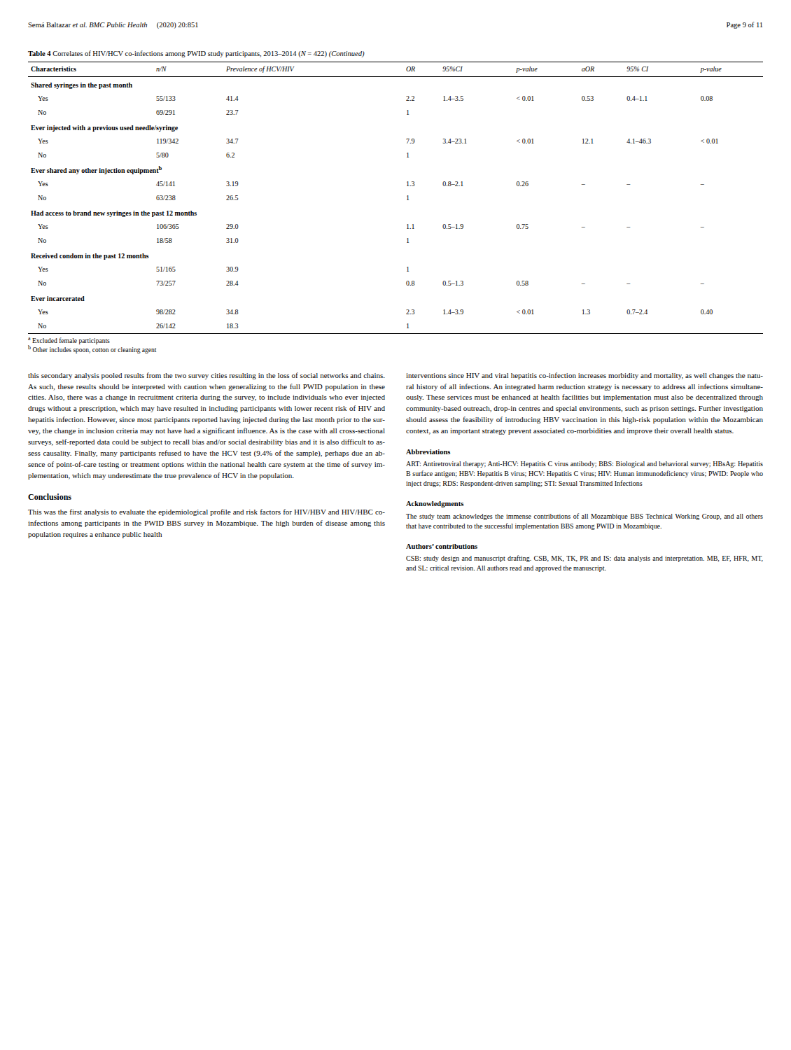Semá Baltazar et al. BMC Public Health (2020) 20:851
Page 9 of 11
Table 4 Correlates of HIV/HCV co-infections among PWID study participants, 2013–2014 (N = 422) (Continued)
| Characteristics | n/N | Prevalence of HCV/HIV | OR | 95%CI | p -value | aOR | 95% CI | p -value |
| --- | --- | --- | --- | --- | --- | --- | --- | --- |
| Shared syringes in the past month |
| Yes | 55/133 | 41.4 | 2.2 | 1.4–3.5 | < 0.01 | 0.53 | 0.4–1.1 | 0.08 |
| No | 69/291 | 23.7 | 1 | | | | | |
| Ever injected with a previous used needle/syringe |
| Yes | 119/342 | 34.7 | 7.9 | 3.4–23.1 | < 0.01 | 12.1 | 4.1–46.3 | < 0.01 |
| No | 5/80 | 6.2 | 1 | | | | | |
| Ever shared any other injection equipment b |
| Yes | 45/141 | 3.19 | 1.3 | 0.8–2.1 | 0.26 | – | – | – |
| No | 63/238 | 26.5 | 1 | | | | | |
| Had access to brand new syringes in the past 12 months |
| Yes | 106/365 | 29.0 | 1.1 | 0.5–1.9 | 0.75 | – | – | – |
| No | 18/58 | 31.0 | 1 | | | | | |
| Received condom in the past 12 months |
| Yes | 51/165 | 30.9 | 1 | | | | | |
| No | 73/257 | 28.4 | 0.8 | 0.5–1.3 | 0.58 | – | – | – |
| Ever incarcerated |
| Yes | 98/282 | 34.8 | 2.3 | 1.4–3.9 | < 0.01 | 1.3 | 0.7–2.4 | 0.40 |
| No | 26/142 | 18.3 | 1 | | | | | |
a Excluded female participants
b Other includes spoon, cotton or cleaning agent
this secondary analysis pooled results from the two survey cities resulting in the loss of social networks and chains. As such, these results should be interpreted with caution when generalizing to the full PWID population in these cities. Also, there was a change in recruitment criteria during the survey, to include individuals who ever injected drugs without a prescription, which may have resulted in including participants with lower recent risk of HIV and hepatitis infection. However, since most participants reported having injected during the last month prior to the survey, the change in inclusion criteria may not have had a significant influence. As is the case with all cross-sectional surveys, self-reported data could be subject to recall bias and/or social desirability bias and it is also difficult to assess causality. Finally, many participants refused to have the HCV test (9.4% of the sample), perhaps due an absence of point-of-care testing or treatment options within the national health care system at the time of survey implementation, which may underestimate the true prevalence of HCV in the population.
Conclusions
This was the first analysis to evaluate the epidemiological profile and risk factors for HIV/HBV and HIV/HBC co-infections among participants in the PWID BBS survey in Mozambique. The high burden of disease among this population requires a enhance public health
interventions since HIV and viral hepatitis co-infection increases morbidity and mortality, as well changes the natural history of all infections. An integrated harm reduction strategy is necessary to address all infections simultaneously. These services must be enhanced at health facilities but implementation must also be decentralized through community-based outreach, drop-in centres and special environments, such as prison settings. Further investigation should assess the feasibility of introducing HBV vaccination in this high-risk population within the Mozambican context, as an important strategy prevent associated co-morbidities and improve their overall health status.
Abbreviations
ART: Antiretroviral therapy; Anti-HCV: Hepatitis C virus antibody; BBS: Biological and behavioral survey; HBsAg: Hepatitis B surface antigen; HBV: Hepatitis B virus; HCV: Hepatitis C virus; HIV: Human immunodeficiency virus; PWID: People who inject drugs; RDS: Respondent-driven sampling; STI: Sexual Transmitted Infections
Acknowledgments
The study team acknowledges the immense contributions of all Mozambique BBS Technical Working Group, and all others that have contributed to the successful implementation BBS among PWID in Mozambique.
Authors’ contributions
CSB: study design and manuscript drafting. CSB, MK, TK, PR and IS: data analysis and interpretation. MB, EF, HFR, MT, and SL: critical revision. All authors read and approved the manuscript.